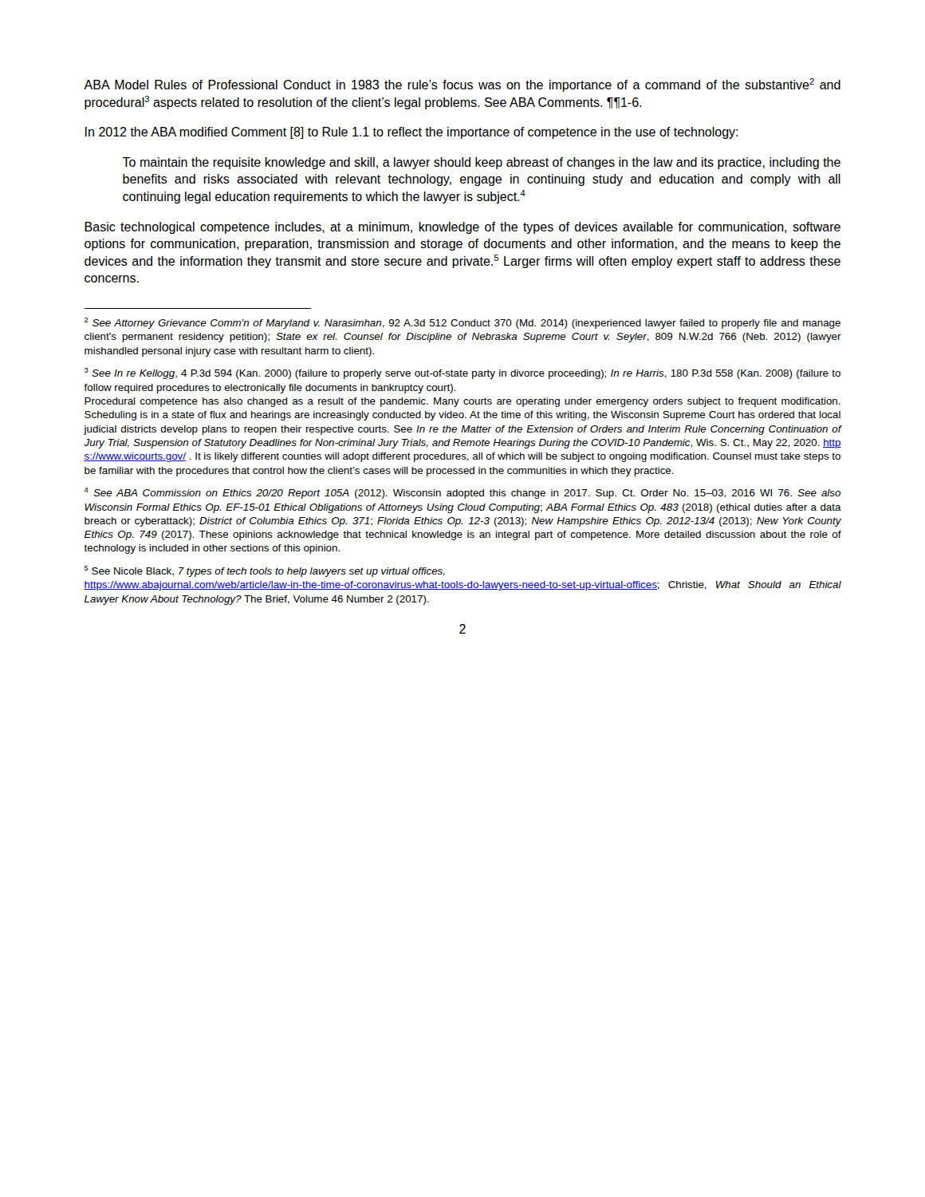ABA Model Rules of Professional Conduct in 1983 the rule’s focus was on the importance of a command of the substantive2 and procedural3 aspects related to resolution of the client’s legal problems. See ABA Comments. ¶¶1-6.
In 2012 the ABA modified Comment [8] to Rule 1.1 to reflect the importance of competence in the use of technology:
To maintain the requisite knowledge and skill, a lawyer should keep abreast of changes in the law and its practice, including the benefits and risks associated with relevant technology, engage in continuing study and education and comply with all continuing legal education requirements to which the lawyer is subject.4
Basic technological competence includes, at a minimum, knowledge of the types of devices available for communication, software options for communication, preparation, transmission and storage of documents and other information, and the means to keep the devices and the information they transmit and store secure and private.5 Larger firms will often employ expert staff to address these concerns.
2 See Attorney Grievance Comm'n of Maryland v. Narasimhan, 92 A.3d 512 Conduct 370 (Md. 2014) (inexperienced lawyer failed to properly file and manage client's permanent residency petition); State ex rel. Counsel for Discipline of Nebraska Supreme Court v. Seyler, 809 N.W.2d 766 (Neb. 2012) (lawyer mishandled personal injury case with resultant harm to client).
3 See In re Kellogg, 4 P.3d 594 (Kan. 2000) (failure to properly serve out-of-state party in divorce proceeding); In re Harris, 180 P.3d 558 (Kan. 2008) (failure to follow required procedures to electronically file documents in bankruptcy court).
Procedural competence has also changed as a result of the pandemic. Many courts are operating under emergency orders subject to frequent modification. Scheduling is in a state of flux and hearings are increasingly conducted by video. At the time of this writing, the Wisconsin Supreme Court has ordered that local judicial districts develop plans to reopen their respective courts. See In re the Matter of the Extension of Orders and Interim Rule Concerning Continuation of Jury Trial, Suspension of Statutory Deadlines for Non-criminal Jury Trials, and Remote Hearings During the COVID-10 Pandemic, Wis. S. Ct., May 22, 2020. https://www.wicourts.gov/ . It is likely different counties will adopt different procedures, all of which will be subject to ongoing modification. Counsel must take steps to be familiar with the procedures that control how the client’s cases will be processed in the communities in which they practice.
4 See ABA Commission on Ethics 20/20 Report 105A (2012). Wisconsin adopted this change in 2017. Sup. Ct. Order No. 15–03, 2016 WI 76. See also Wisconsin Formal Ethics Op. EF-15-01 Ethical Obligations of Attorneys Using Cloud Computing; ABA Formal Ethics Op. 483 (2018) (ethical duties after a data breach or cyberattack); District of Columbia Ethics Op. 371; Florida Ethics Op. 12-3 (2013); New Hampshire Ethics Op. 2012-13/4 (2013); New York County Ethics Op. 749 (2017). These opinions acknowledge that technical knowledge is an integral part of competence. More detailed discussion about the role of technology is included in other sections of this opinion.
5 See Nicole Black, 7 types of tech tools to help lawyers set up virtual offices,
https://www.abajournal.com/web/article/law-in-the-time-of-coronavirus-what-tools-do-lawyers-need-to-set-up-virtual-offices; Christie, What Should an Ethical Lawyer Know About Technology? The Brief, Volume 46 Number 2 (2017).
2